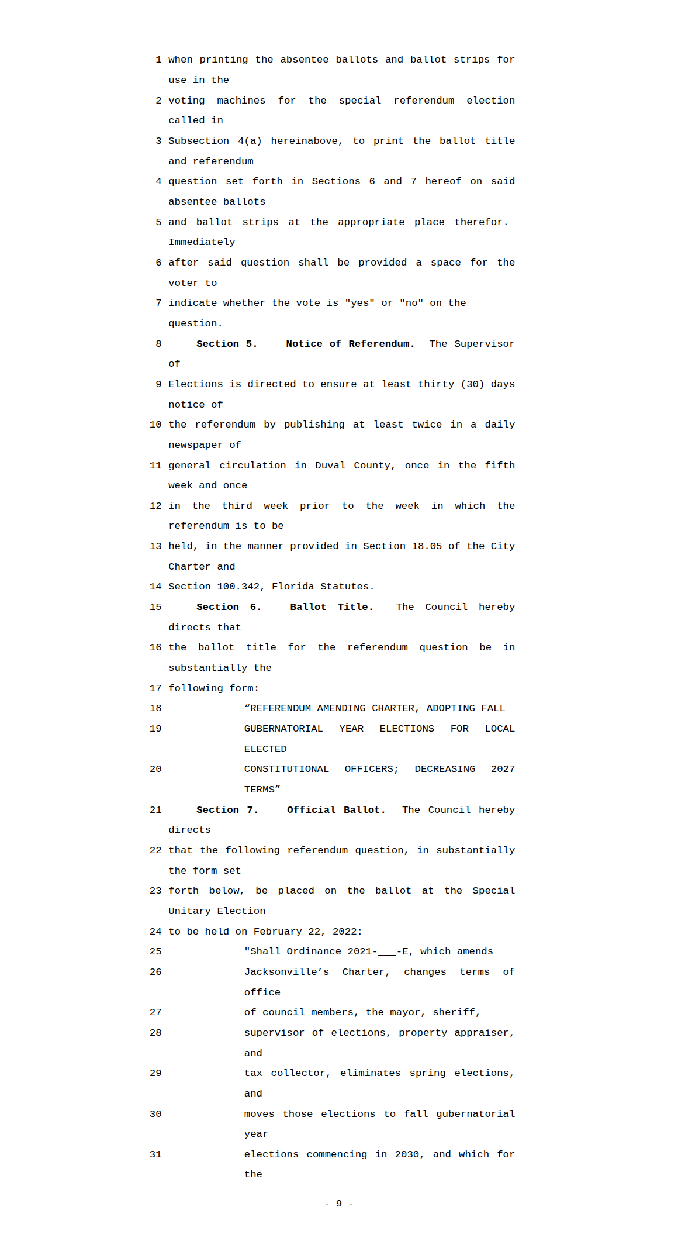when printing the absentee ballots and ballot strips for use in the
voting machines for the special referendum election called in
Subsection 4(a) hereinabove, to print the ballot title and referendum
question set forth in Sections 6 and 7 hereof on said absentee ballots
and ballot strips at the appropriate place therefor. Immediately
after said question shall be provided a space for the voter to
indicate whether the vote is "yes" or "no" on the question.
Section 5. Notice of Referendum. The Supervisor of
Elections is directed to ensure at least thirty (30) days notice of
the referendum by publishing at least twice in a daily newspaper of
general circulation in Duval County, once in the fifth week and once
in the third week prior to the week in which the referendum is to be
held, in the manner provided in Section 18.05 of the City Charter and
Section 100.342, Florida Statutes.
Section 6. Ballot Title. The Council hereby directs that
the ballot title for the referendum question be in substantially the
following form:
“REFERENDUM AMENDING CHARTER, ADOPTING FALL
GUBERNATORIAL YEAR ELECTIONS FOR LOCAL ELECTED
CONSTITUTIONAL OFFICERS; DECREASING 2027 TERMS”
Section 7. Official Ballot. The Council hereby directs
that the following referendum question, in substantially the form set
forth below, be placed on the ballot at the Special Unitary Election
to be held on February 22, 2022:
"Shall Ordinance 2021-___-E, which amends
Jacksonville’s Charter, changes terms of office
of council members, the mayor, sheriff,
supervisor of elections, property appraiser, and
tax collector, eliminates spring elections, and
moves those elections to fall gubernatorial year
elections commencing in 2030, and which for the
- 9 -